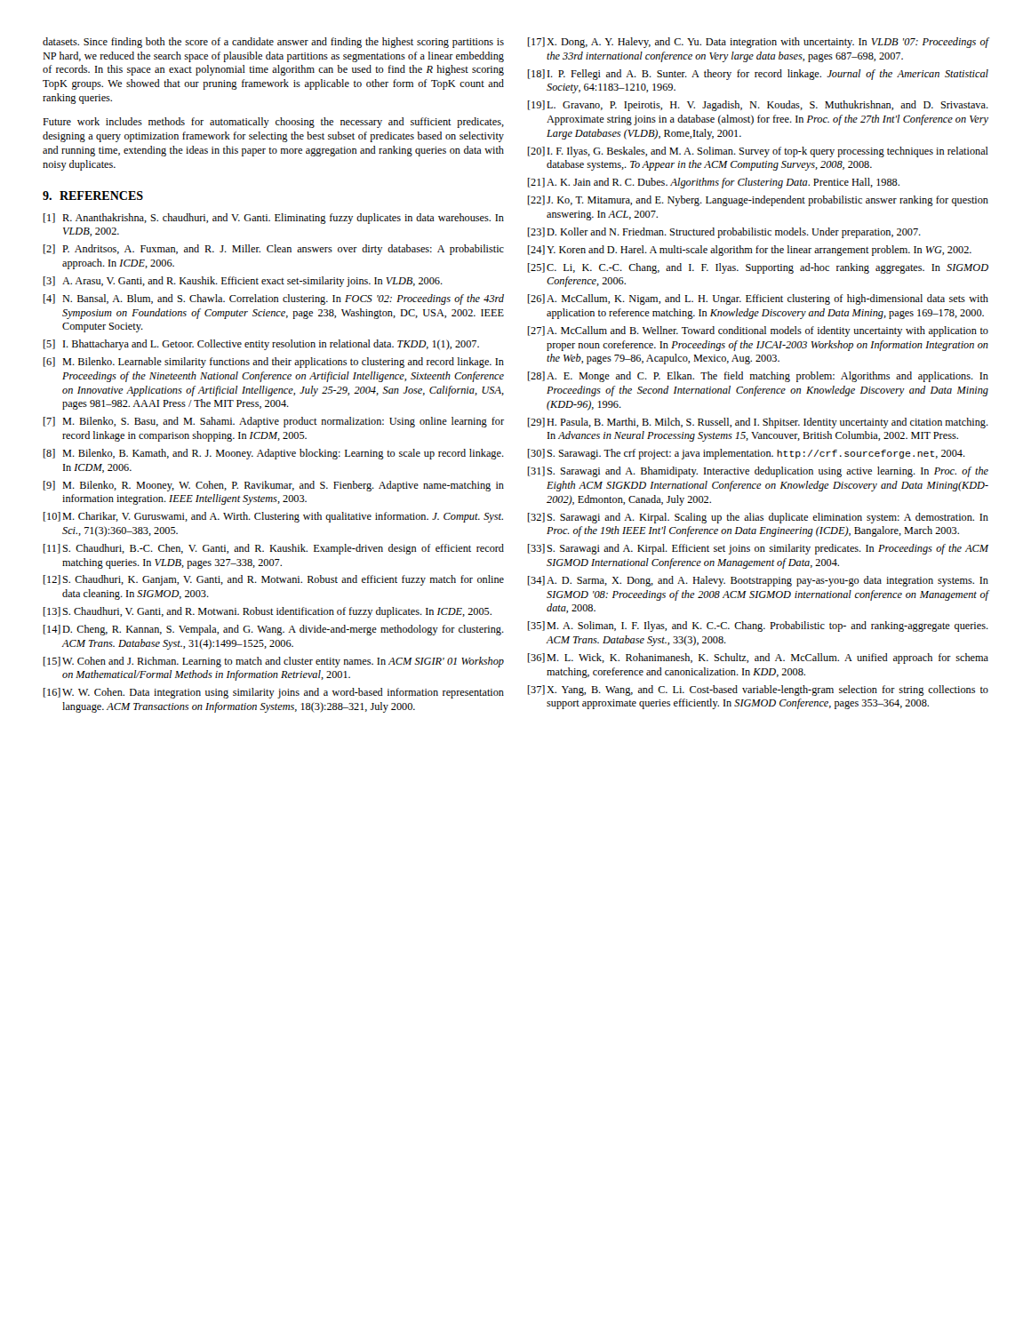datasets. Since finding both the score of a candidate answer and finding the highest scoring partitions is NP hard, we reduced the search space of plausible data partitions as segmentations of a linear embedding of records. In this space an exact polynomial time algorithm can be used to find the R highest scoring TopK groups. We showed that our pruning framework is applicable to other form of TopK count and ranking queries.
Future work includes methods for automatically choosing the necessary and sufficient predicates, designing a query optimization framework for selecting the best subset of predicates based on selectivity and running time, extending the ideas in this paper to more aggregation and ranking queries on data with noisy duplicates.
9. REFERENCES
R. Ananthakrishna, S. chaudhuri, and V. Ganti. Eliminating fuzzy duplicates in data warehouses. In VLDB, 2002.
P. Andritsos, A. Fuxman, and R. J. Miller. Clean answers over dirty databases: A probabilistic approach. In ICDE, 2006.
A. Arasu, V. Ganti, and R. Kaushik. Efficient exact set-similarity joins. In VLDB, 2006.
N. Bansal, A. Blum, and S. Chawla. Correlation clustering. In FOCS '02: Proceedings of the 43rd Symposium on Foundations of Computer Science, page 238, Washington, DC, USA, 2002. IEEE Computer Society.
I. Bhattacharya and L. Getoor. Collective entity resolution in relational data. TKDD, 1(1), 2007.
M. Bilenko. Learnable similarity functions and their applications to clustering and record linkage. In Proceedings of the Nineteenth National Conference on Artificial Intelligence, Sixteenth Conference on Innovative Applications of Artificial Intelligence, July 25-29, 2004, San Jose, California, USA, pages 981–982. AAAI Press / The MIT Press, 2004.
M. Bilenko, S. Basu, and M. Sahami. Adaptive product normalization: Using online learning for record linkage in comparison shopping. In ICDM, 2005.
M. Bilenko, B. Kamath, and R. J. Mooney. Adaptive blocking: Learning to scale up record linkage. In ICDM, 2006.
M. Bilenko, R. Mooney, W. Cohen, P. Ravikumar, and S. Fienberg. Adaptive name-matching in information integration. IEEE Intelligent Systems, 2003.
M. Charikar, V. Guruswami, and A. Wirth. Clustering with qualitative information. J. Comput. Syst. Sci., 71(3):360–383, 2005.
S. Chaudhuri, B.-C. Chen, V. Ganti, and R. Kaushik. Example-driven design of efficient record matching queries. In VLDB, pages 327–338, 2007.
S. Chaudhuri, K. Ganjam, V. Ganti, and R. Motwani. Robust and efficient fuzzy match for online data cleaning. In SIGMOD, 2003.
S. Chaudhuri, V. Ganti, and R. Motwani. Robust identification of fuzzy duplicates. In ICDE, 2005.
D. Cheng, R. Kannan, S. Vempala, and G. Wang. A divide-and-merge methodology for clustering. ACM Trans. Database Syst., 31(4):1499–1525, 2006.
W. Cohen and J. Richman. Learning to match and cluster entity names. In ACM SIGIR' 01 Workshop on Mathematical/Formal Methods in Information Retrieval, 2001.
W. W. Cohen. Data integration using similarity joins and a word-based information representation language. ACM Transactions on Information Systems, 18(3):288–321, July 2000.
X. Dong, A. Y. Halevy, and C. Yu. Data integration with uncertainty. In VLDB '07: Proceedings of the 33rd international conference on Very large data bases, pages 687–698, 2007.
I. P. Fellegi and A. B. Sunter. A theory for record linkage. Journal of the American Statistical Society, 64:1183–1210, 1969.
L. Gravano, P. Ipeirotis, H. V. Jagadish, N. Koudas, S. Muthukrishnan, and D. Srivastava. Approximate string joins in a database (almost) for free. In Proc. of the 27th Int'l Conference on Very Large Databases (VLDB), Rome,Italy, 2001.
I. F. Ilyas, G. Beskales, and M. A. Soliman. Survey of top-k query processing techniques in relational database systems,. To Appear in the ACM Computing Surveys, 2008, 2008.
A. K. Jain and R. C. Dubes. Algorithms for Clustering Data. Prentice Hall, 1988.
J. Ko, T. Mitamura, and E. Nyberg. Language-independent probabilistic answer ranking for question answering. In ACL, 2007.
D. Koller and N. Friedman. Structured probabilistic models. Under preparation, 2007.
Y. Koren and D. Harel. A multi-scale algorithm for the linear arrangement problem. In WG, 2002.
C. Li, K. C.-C. Chang, and I. F. Ilyas. Supporting ad-hoc ranking aggregates. In SIGMOD Conference, 2006.
A. McCallum, K. Nigam, and L. H. Ungar. Efficient clustering of high-dimensional data sets with application to reference matching. In Knowledge Discovery and Data Mining, pages 169–178, 2000.
A. McCallum and B. Wellner. Toward conditional models of identity uncertainty with application to proper noun coreference. In Proceedings of the IJCAI-2003 Workshop on Information Integration on the Web, pages 79–86, Acapulco, Mexico, Aug. 2003.
A. E. Monge and C. P. Elkan. The field matching problem: Algorithms and applications. In Proceedings of the Second International Conference on Knowledge Discovery and Data Mining (KDD-96), 1996.
H. Pasula, B. Marthi, B. Milch, S. Russell, and I. Shpitser. Identity uncertainty and citation matching. In Advances in Neural Processing Systems 15, Vancouver, British Columbia, 2002. MIT Press.
S. Sarawagi. The crf project: a java implementation. http://crf.sourceforge.net, 2004.
S. Sarawagi and A. Bhamidipaty. Interactive deduplication using active learning. In Proc. of the Eighth ACM SIGKDD International Conference on Knowledge Discovery and Data Mining(KDD-2002), Edmonton, Canada, July 2002.
S. Sarawagi and A. Kirpal. Scaling up the alias duplicate elimination system: A demostration. In Proc. of the 19th IEEE Int'l Conference on Data Engineering (ICDE), Bangalore, March 2003.
S. Sarawagi and A. Kirpal. Efficient set joins on similarity predicates. In Proceedings of the ACM SIGMOD International Conference on Management of Data, 2004.
A. D. Sarma, X. Dong, and A. Halevy. Bootstrapping pay-as-you-go data integration systems. In SIGMOD '08: Proceedings of the 2008 ACM SIGMOD international conference on Management of data, 2008.
M. A. Soliman, I. F. Ilyas, and K. C.-C. Chang. Probabilistic top- and ranking-aggregate queries. ACM Trans. Database Syst., 33(3), 2008.
M. L. Wick, K. Rohanimanesh, K. Schultz, and A. McCallum. A unified approach for schema matching, coreference and canonicalization. In KDD, 2008.
X. Yang, B. Wang, and C. Li. Cost-based variable-length-gram selection for string collections to support approximate queries efficiently. In SIGMOD Conference, pages 353–364, 2008.